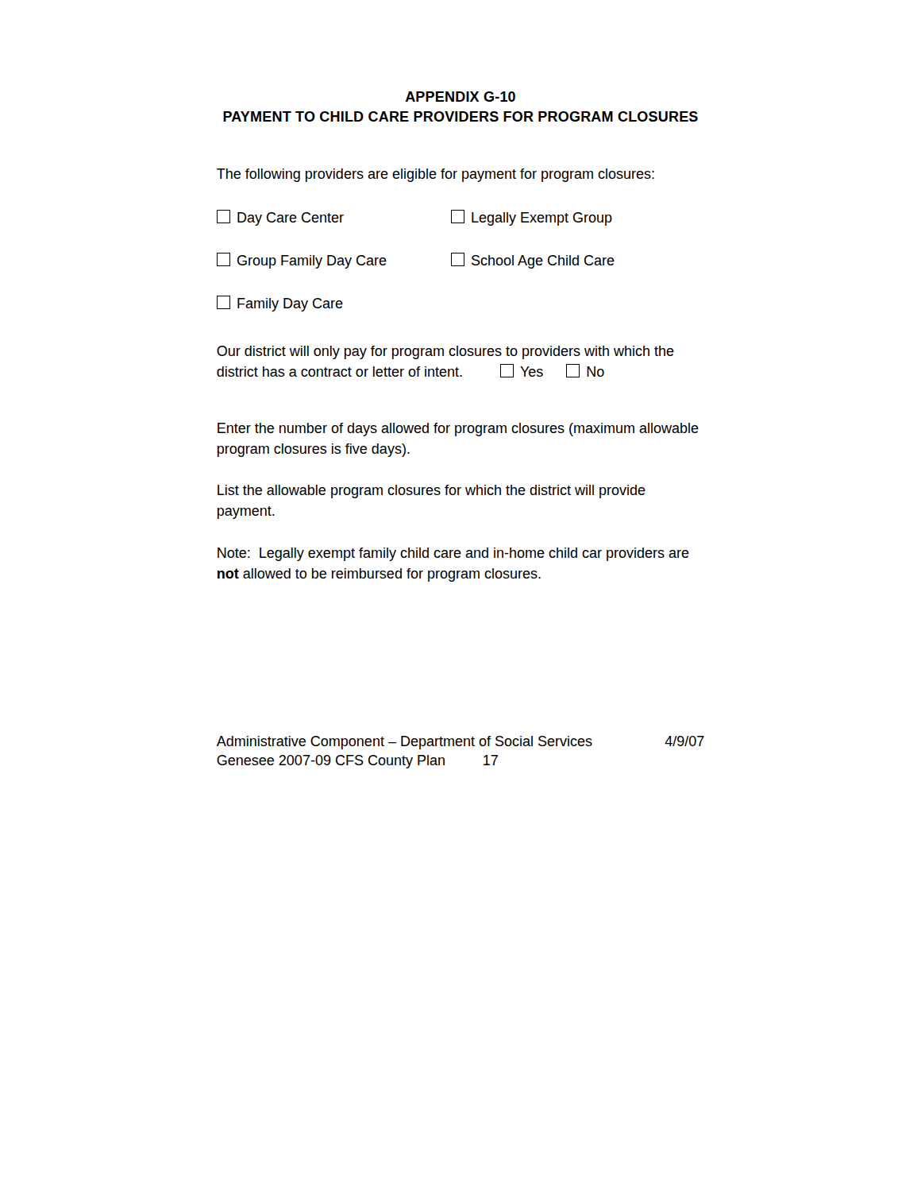APPENDIX G-10
PAYMENT TO CHILD CARE PROVIDERS FOR PROGRAM CLOSURES
The following providers are eligible for payment for program closures:
| Day Care Center | Legally Exempt Group |
| Group Family Day Care | School Age Child Care |
| Family Day Care | |
Our district will only pay for program closures to providers with which the district has a contract or letter of intent. Yes No
Enter the number of days allowed for program closures (maximum allowable program closures is five days).
List the allowable program closures for which the district will provide payment.
Note: Legally exempt family child care and in-home child car providers are not allowed to be reimbursed for program closures.
Administrative Component – Department of Social Services 4/9/07
Genesee 2007-09 CFS County Plan 17